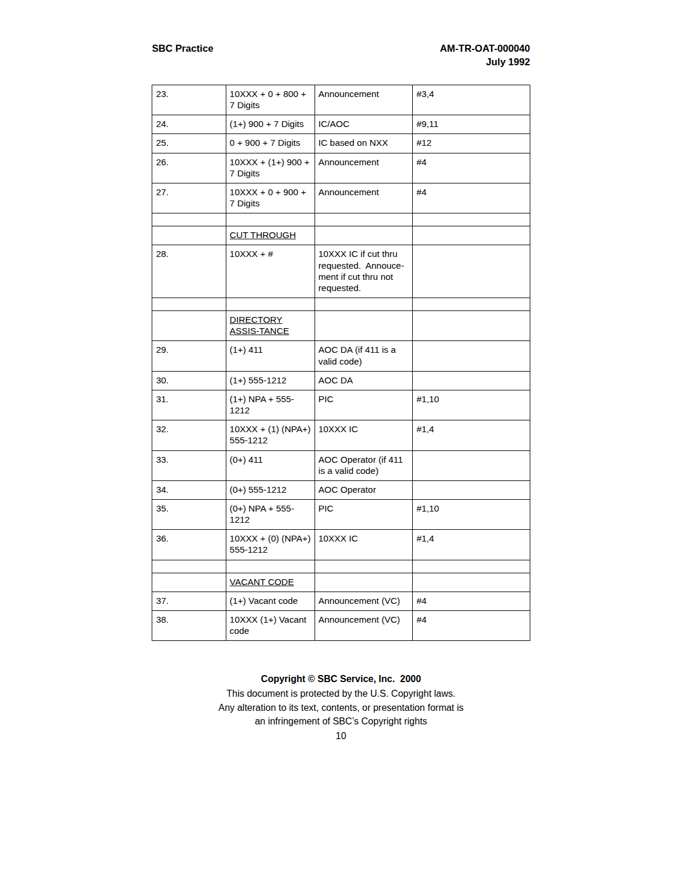SBC Practice
AM-TR-OAT-000040
July 1992
| 23. | 10XXX + 0 + 800 + 7 Digits | Announcement | #3,4 |
| 24. | (1+) 900 + 7 Digits | IC/AOC | #9,11 |
| 25. | 0 + 900 + 7 Digits | IC based on NXX | #12 |
| 26. | 10XXX + (1+) 900 + 7 Digits | Announcement | #4 |
| 27. | 10XXX + 0 + 900 + 7 Digits | Announcement | #4 |
| | CUT THROUGH | | |
| 28. | 10XXX + # | 10XXX IC if cut thru requested. Annouce-ment if cut thru not requested. | |
| | DIRECTORY ASSIS-TANCE | | |
| 29. | (1+) 411 | AOC DA (if 411 is a valid code) | |
| 30. | (1+) 555-1212 | AOC DA | |
| 31. | (1+) NPA + 555-1212 | PIC | #1,10 |
| 32. | 10XXX + (1) (NPA+) 555-1212 | 10XXX IC | #1,4 |
| 33. | (0+) 411 | AOC Operator (if 411 is a valid code) | |
| 34. | (0+) 555-1212 | AOC Operator | |
| 35. | (0+) NPA + 555-1212 | PIC | #1,10 |
| 36. | 10XXX + (0) (NPA+) 555-1212 | 10XXX IC | #1,4 |
| | VACANT CODE | | |
| 37. | (1+) Vacant code | Announcement (VC) | #4 |
| 38. | 10XXX (1+) Vacant code | Announcement (VC) | #4 |
Copyright © SBC Service, Inc. 2000
This document is protected by the U.S. Copyright laws.
Any alteration to its text, contents, or presentation format is
an infringement of SBC’s Copyright rights
10